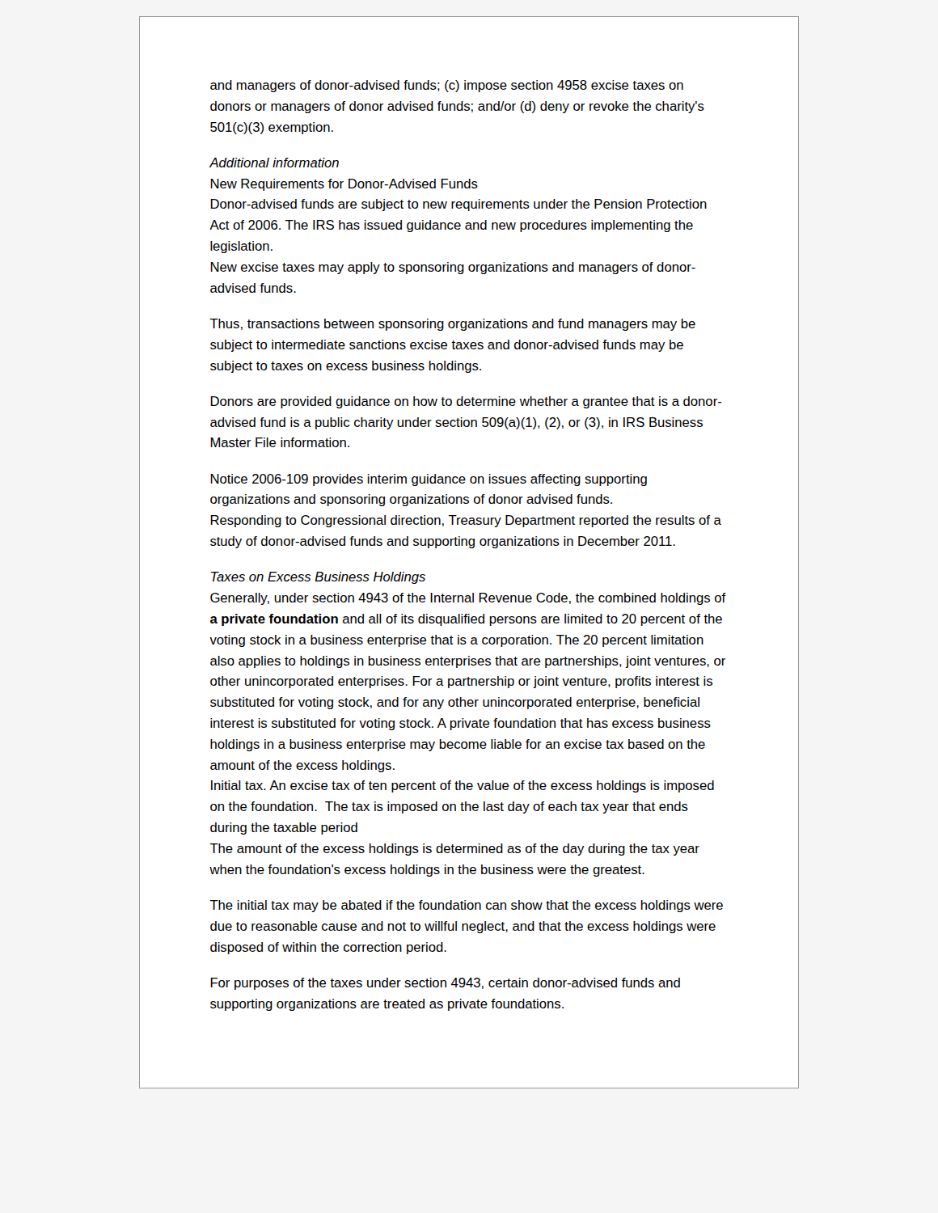and managers of donor-advised funds; (c) impose section 4958 excise taxes on donors or managers of donor advised funds; and/or (d) deny or revoke the charity's 501(c)(3) exemption.
Additional information
New Requirements for Donor-Advised Funds
Donor-advised funds are subject to new requirements under the Pension Protection Act of 2006. The IRS has issued guidance and new procedures implementing the legislation.
New excise taxes may apply to sponsoring organizations and managers of donor-advised funds.
Thus, transactions between sponsoring organizations and fund managers may be subject to intermediate sanctions excise taxes and donor-advised funds may be subject to taxes on excess business holdings.
Donors are provided guidance on how to determine whether a grantee that is a donor-advised fund is a public charity under section 509(a)(1), (2), or (3), in IRS Business Master File information.
Notice 2006-109 provides interim guidance on issues affecting supporting organizations and sponsoring organizations of donor advised funds.
Responding to Congressional direction, Treasury Department reported the results of a study of donor-advised funds and supporting organizations in December 2011.
Taxes on Excess Business Holdings
Generally, under section 4943 of the Internal Revenue Code, the combined holdings of a private foundation and all of its disqualified persons are limited to 20 percent of the voting stock in a business enterprise that is a corporation. The 20 percent limitation also applies to holdings in business enterprises that are partnerships, joint ventures, or other unincorporated enterprises. For a partnership or joint venture, profits interest is substituted for voting stock, and for any other unincorporated enterprise, beneficial interest is substituted for voting stock. A private foundation that has excess business holdings in a business enterprise may become liable for an excise tax based on the amount of the excess holdings.
Initial tax. An excise tax of ten percent of the value of the excess holdings is imposed on the foundation. The tax is imposed on the last day of each tax year that ends during the taxable period
The amount of the excess holdings is determined as of the day during the tax year when the foundation's excess holdings in the business were the greatest.
The initial tax may be abated if the foundation can show that the excess holdings were due to reasonable cause and not to willful neglect, and that the excess holdings were disposed of within the correction period.
For purposes of the taxes under section 4943, certain donor-advised funds and supporting organizations are treated as private foundations.